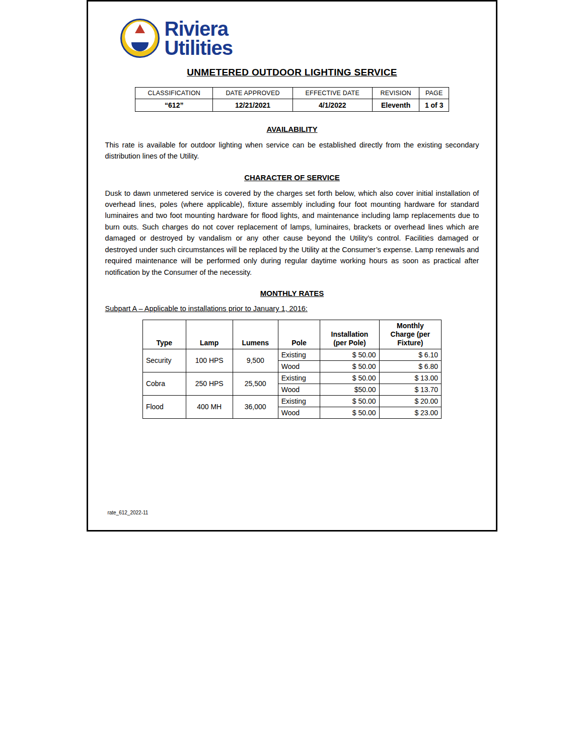Riviera Utilities
UNMETERED OUTDOOR LIGHTING SERVICE
| CLASSIFICATION | DATE APPROVED | EFFECTIVE DATE | REVISION | PAGE |
| “612” | 12/21/2021 | 4/1/2022 | Eleventh | 1 of 3 |
AVAILABILITY
This rate is available for outdoor lighting when service can be established directly from the existing secondary distribution lines of the Utility.
CHARACTER OF SERVICE
Dusk to dawn unmetered service is covered by the charges set forth below, which also cover initial installation of overhead lines, poles (where applicable), fixture assembly including four foot mounting hardware for standard luminaires and two foot mounting hardware for flood lights, and maintenance including lamp replacements due to burn outs. Such charges do not cover replacement of lamps, luminaires, brackets or overhead lines which are damaged or destroyed by vandalism or any other cause beyond the Utility’s control. Facilities damaged or destroyed under such circumstances will be replaced by the Utility at the Consumer’s expense. Lamp renewals and required maintenance will be performed only during regular daytime working hours as soon as practical after notification by the Consumer of the necessity.
MONTHLY RATES
Subpart A – Applicable to installations prior to January 1, 2016:
| Type | Lamp | Lumens | Pole | Installation (per Pole) | Monthly Charge (per Fixture) |
| --- | --- | --- | --- | --- | --- |
| Security | 100 HPS | 9,500 | Existing | $ 50.00 | $ 6.10 |
| Wood | $ 50.00 | $ 6.80 |
| Cobra | 250 HPS | 25,500 | Existing | $ 50.00 | $ 13.00 |
| Wood | $50.00 | $ 13.70 |
| Flood | 400 MH | 36,000 | Existing | $ 50.00 | $ 20.00 |
| Wood | $ 50.00 | $ 23.00 |
rate_612_2022-11